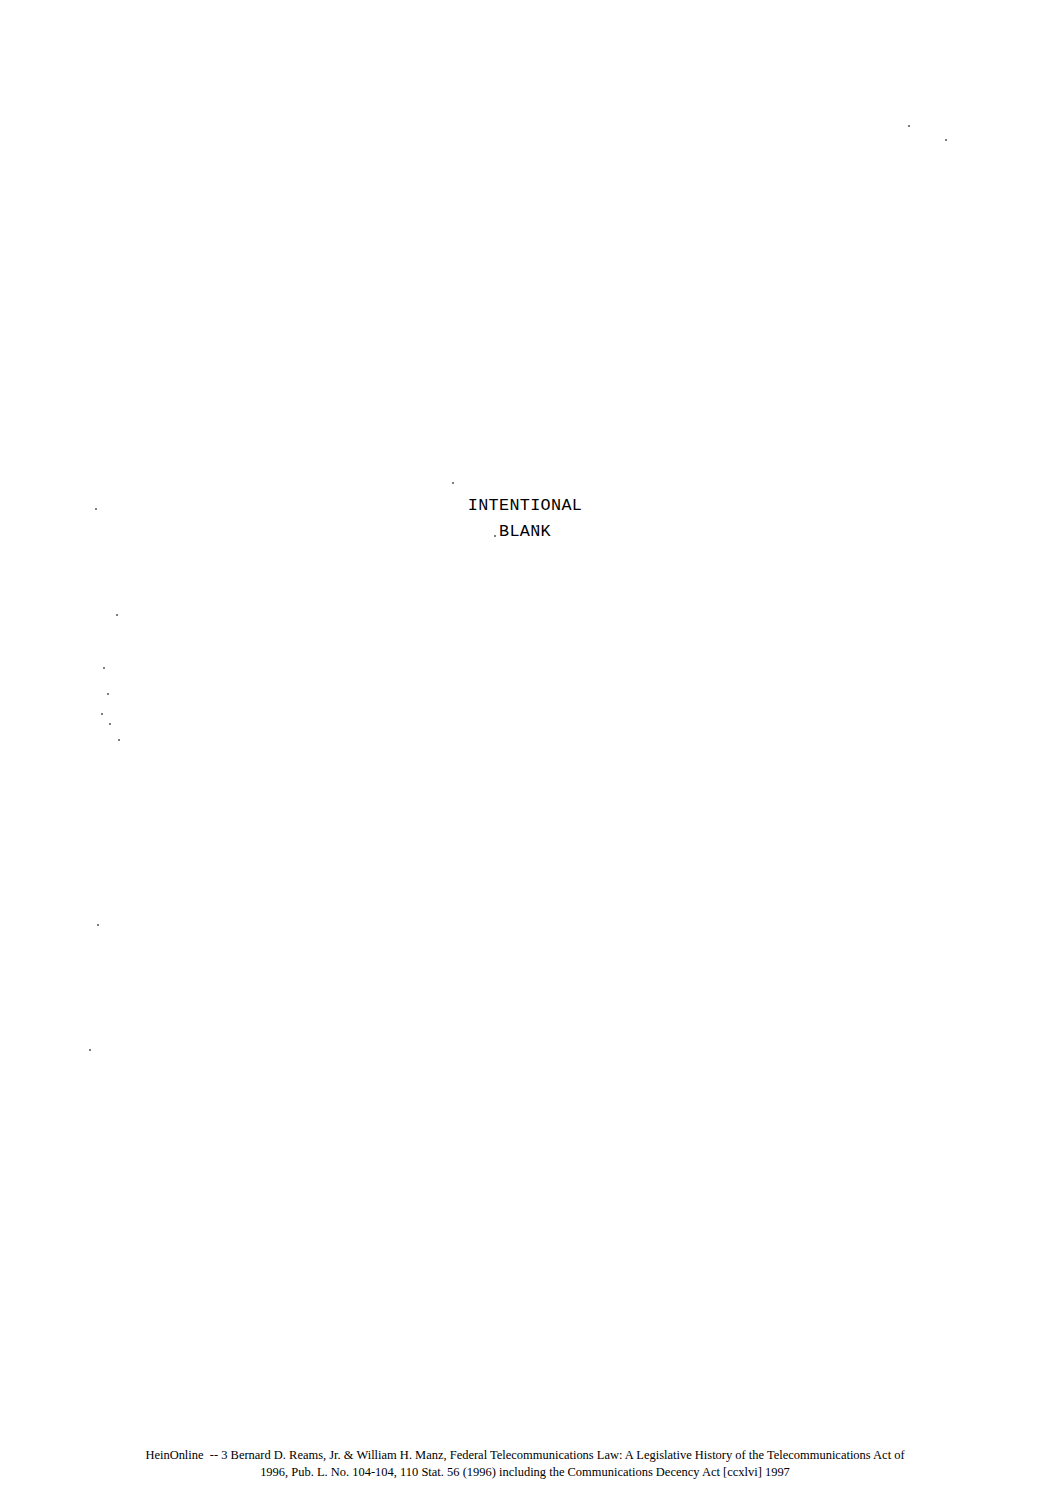INTENTIONAL
BLANK
HeinOnline -- 3 Bernard D. Reams, Jr. & William H. Manz, Federal Telecommunications Law: A Legislative History of the Telecommunications Act of
1996, Pub. L. No. 104-104, 110 Stat. 56 (1996) including the Communications Decency Act [ccxlvi] 1997